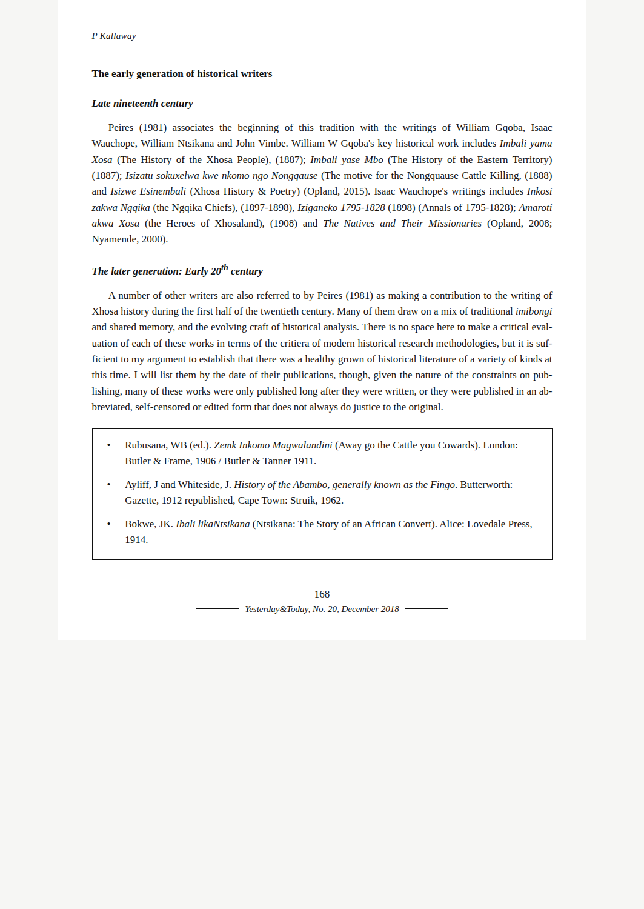P Kallaway
The early generation of historical writers
Late nineteenth century
Peires (1981) associates the beginning of this tradition with the writings of William Gqoba, Isaac Wauchope, William Ntsikana and John Vimbe. William W Gqoba's key historical work includes Imbali yama Xosa (The History of the Xhosa People), (1887); Imbali yase Mbo (The History of the Eastern Territory) (1887); Isizatu sokuxelwa kwe nkomo ngo Nongqause (The motive for the Nongquause Cattle Killing, (1888) and Isizwe Esinembali (Xhosa History & Poetry) (Opland, 2015). Isaac Wauchope's writings includes Inkosi zakwa Ngqika (the Ngqika Chiefs), (1897-1898), Iziganeko 1795-1828 (1898) (Annals of 1795-1828); Amaroti akwa Xosa (the Heroes of Xhosaland), (1908) and The Natives and Their Missionaries (Opland, 2008; Nyamende, 2000).
The later generation: Early 20th century
A number of other writers are also referred to by Peires (1981) as making a contribution to the writing of Xhosa history during the first half of the twentieth century. Many of them draw on a mix of traditional imibongi and shared memory, and the evolving craft of historical analysis. There is no space here to make a critical evaluation of each of these works in terms of the critiera of modern historical research methodologies, but it is sufficient to my argument to establish that there was a healthy grown of historical literature of a variety of kinds at this time. I will list them by the date of their publications, though, given the nature of the constraints on publishing, many of these works were only published long after they were written, or they were published in an abbreviated, self-censored or edited form that does not always do justice to the original.
Rubusana, WB (ed.). Zemk Inkomo Magwalandini (Away go the Cattle you Cowards). London: Butler & Frame, 1906 / Butler & Tanner 1911.
Ayliff, J and Whiteside, J. History of the Abambo, generally known as the Fingo. Butterworth: Gazette, 1912 republished, Cape Town: Struik, 1962.
Bokwe, JK. Ibali likaNtsikana (Ntsikana: The Story of an African Convert). Alice: Lovedale Press, 1914.
168 Yesterday&Today, No. 20, December 2018